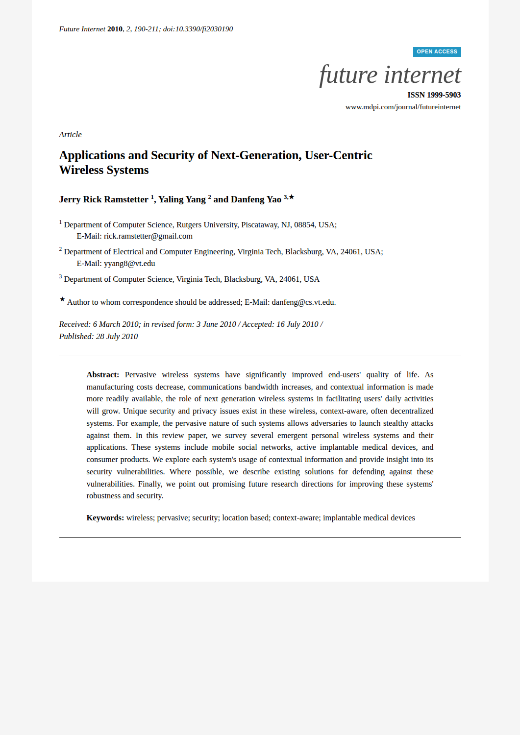Future Internet 2010, 2, 190-211; doi:10.3390/fi2030190
OPEN ACCESS
future internet
ISSN 1999-5903
www.mdpi.com/journal/futureinternet
Article
Applications and Security of Next-Generation, User-Centric
Wireless Systems
Jerry Rick Ramstetter 1, Yaling Yang 2 and Danfeng Yao 3,★
1 Department of Computer Science, Rutgers University, Piscataway, NJ, 08854, USA; E-Mail: rick.ramstetter@gmail.com
2 Department of Electrical and Computer Engineering, Virginia Tech, Blacksburg, VA, 24061, USA; E-Mail: yyang8@vt.edu
3 Department of Computer Science, Virginia Tech, Blacksburg, VA, 24061, USA
★ Author to whom correspondence should be addressed; E-Mail: danfeng@cs.vt.edu.
Received: 6 March 2010; in revised form: 3 June 2010 / Accepted: 16 July 2010 /
Published: 28 July 2010
Abstract: Pervasive wireless systems have significantly improved end-users' quality of life. As manufacturing costs decrease, communications bandwidth increases, and contextual information is made more readily available, the role of next generation wireless systems in facilitating users' daily activities will grow. Unique security and privacy issues exist in these wireless, context-aware, often decentralized systems. For example, the pervasive nature of such systems allows adversaries to launch stealthy attacks against them. In this review paper, we survey several emergent personal wireless systems and their applications. These systems include mobile social networks, active implantable medical devices, and consumer products. We explore each system's usage of contextual information and provide insight into its security vulnerabilities. Where possible, we describe existing solutions for defending against these vulnerabilities. Finally, we point out promising future research directions for improving these systems' robustness and security.
Keywords: wireless; pervasive; security; location based; context-aware; implantable medical devices